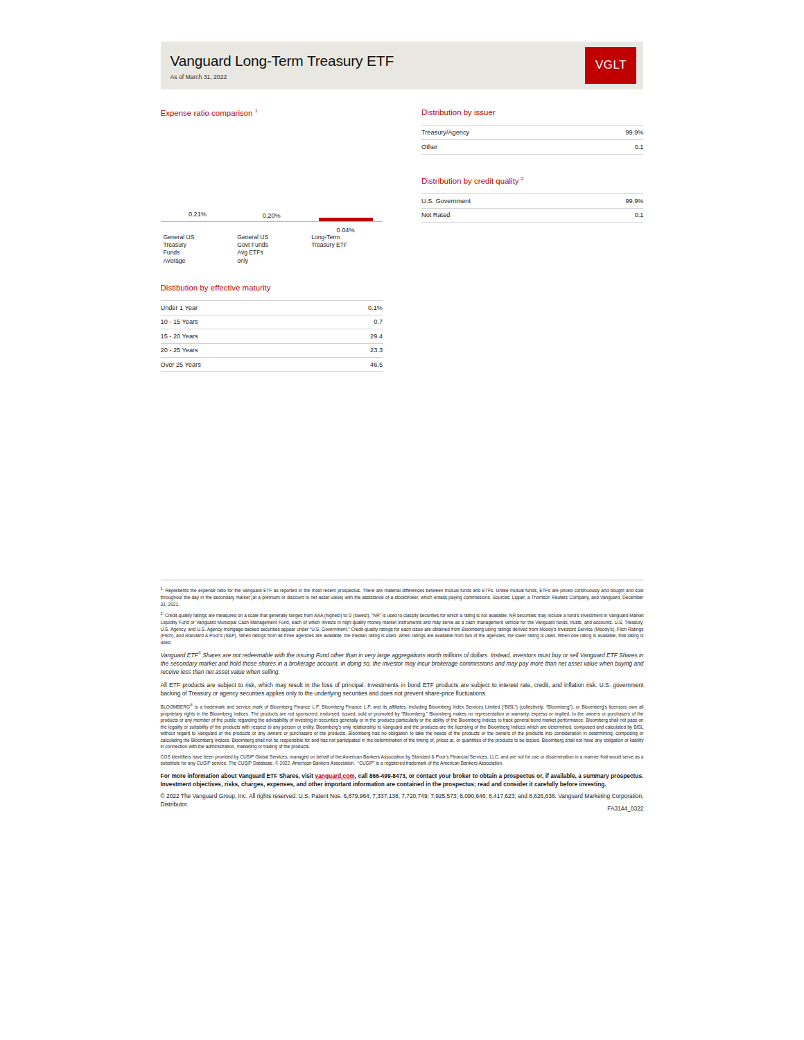Vanguard Long-Term Treasury ETF
As of March 31, 2022
VGLT
Expense ratio comparison 1
0.21%
0.20%
0.04%
General US
Treasury
Funds
Average
General US
Govt Funds
Avg ETFs
only
Long-Term
Treasury ETF
Distibution by effective maturity
| Under 1 Year | 0.1% |
| 10 - 15 Years | 0.7 |
| 15 - 20 Years | 29.4 |
| 20 - 25 Years | 23.3 |
| Over 25 Years | 46.5 |
Distribution by issuer
| Treasury/Agency | 99.9% |
| Other | 0.1 |
Distribution by credit quality 2
| U.S. Government | 99.9% |
| Not Rated | 0.1 |
1. Represents the expense ratio for the Vanguard ETF as reported in the most recent prospectus. There are material differences between mutual funds and ETFs. Unlike mutual funds, ETFs are priced continuously and bought and sold throughout the day in the secondary market (at a premium or discount to net asset value) with the assistance of a stockbroker, which entails paying commissions. Sources: Lipper, a Thomson Reuters Company, and Vanguard, December 31, 2021.
2. Credit-quality ratings are measured on a scale that generally ranges from AAA (highest) to D (lowest). “NR” is used to classify securities for which a rating is not available. NR securities may include a fund’s investment in Vanguard Market Liquidity Fund or Vanguard Municipal Cash Management Fund, each of which invests in high-quality money market instruments and may serve as a cash management vehicle for the Vanguard funds, trusts, and accounts. U.S. Treasury, U.S. Agency, and U.S. Agency mortgage-backed securities appear under “U.S. Government.” Credit-quality ratings for each issue are obtained from Bloomberg using ratings derived from Moody’s Investors Service (Moody’s), Fitch Ratings (Fitch), and Standard & Poor’s (S&P). When ratings from all three agencies are available, the median rating is used. When ratings are available from two of the agencies, the lower rating is used. When one rating is available, that rating is used.
Vanguard ETF® Shares are not redeemable with the issuing Fund other than in very large aggregations worth millions of dollars. Instead, investors must buy or sell Vanguard ETF Shares in the secondary market and hold those shares in a brokerage account. In doing so, the investor may incur brokerage commissions and may pay more than net asset value when buying and receive less than net asset value when selling.
All ETF products are subject to risk, which may result in the loss of principal. Investments in bond ETF products are subject to interest rate, credit, and inflation risk. U.S. government backing of Treasury or agency securities applies only to the underlying securities and does not prevent share-price fluctuations.
BLOOMBERG® is a trademark and service mark of Bloomberg Finance L.P. Bloomberg Finance L.P. and its affiliates, including Bloomberg Index Services Limited (“BISL”) (collectively, “Bloomberg”), or Bloomberg’s licensors own all proprietary rights in the Bloomberg Indices. The products are not sponsored, endorsed, issued, sold or promoted by “Bloomberg.” Bloomberg makes no representation or warranty, express or implied, to the owners or purchasers of the products or any member of the public regarding the advisability of investing in securities generally or in the products particularly or the ability of the Bloomberg Indices to track general bond market performance. Bloomberg shall not pass on the legality or suitability of the products with respect to any person or entity. Bloomberg’s only relationship to Vanguard and the products are the licensing of the Bloomberg Indices which are determined, composed and calculated by BISL without regard to Vanguard or the products or any owners or purchasers of the products. Bloomberg has no obligation to take the needs of the products or the owners of the products into consideration in determining, composing or calculating the Bloomberg Indices. Bloomberg shall not be responsible for and has not participated in the determination of the timing of, prices at, or quantities of the products to be issued. Bloomberg shall not have any obligation or liability in connection with the administration, marketing or trading of the products.
CGS identifiers have been provided by CUSIP Global Services, managed on behalf of the American Bankers Association by Standard & Poor’s Financial Services, LLC, and are not for use or dissemination in a manner that would serve as a substitute for any CUSIP service. The CUSIP Database, © 2022 American Bankers Association. “CUSIP” is a registered trademark of the American Bankers Association.
For more information about Vanguard ETF Shares, visit vanguard.com, call 866-499-8473, or contact your broker to obtain a prospectus or, if available, a summary prospectus. Investment objectives, risks, charges, expenses, and other important information are contained in the prospectus; read and consider it carefully before investing.
© 2022 The Vanguard Group, Inc. All rights reserved. U.S. Patent Nos. 6,879,964; 7,337,138; 7,720,749; 7,925,573; 8,090,646; 8,417,623; and 8,626,636. Vanguard Marketing Corporation, Distributor.
FA3144_0322